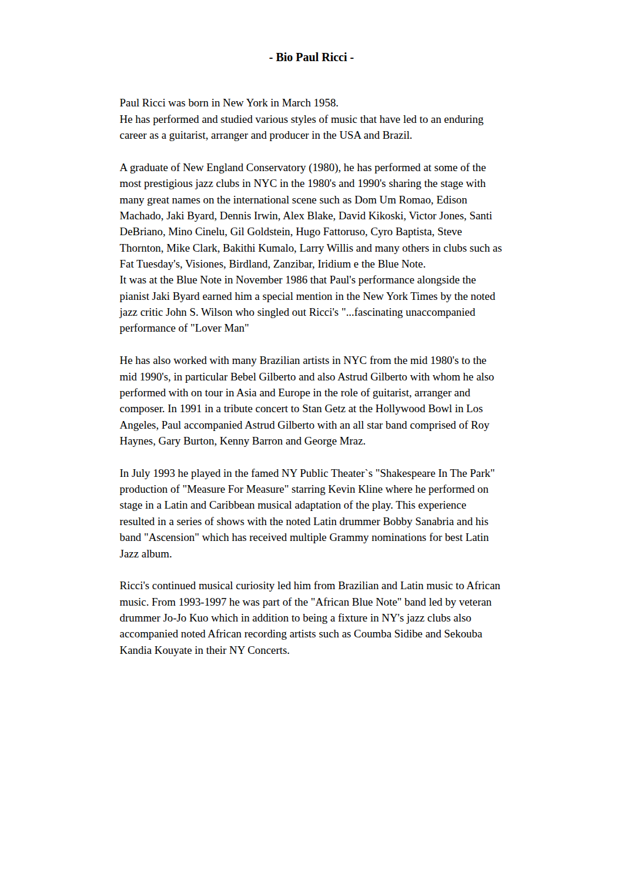- Bio Paul Ricci -
Paul Ricci was born in New York in March 1958.
He has performed and studied various styles of music that have led to an enduring career as a guitarist, arranger and producer in the USA and Brazil.
A graduate of New England Conservatory (1980), he has performed at some of the most prestigious jazz clubs in NYC in the 1980's and 1990's sharing the stage with many great names on the international scene such as Dom Um Romao, Edison Machado, Jaki Byard, Dennis Irwin, Alex Blake, David Kikoski, Victor Jones, Santi DeBriano, Mino Cinelu, Gil Goldstein, Hugo Fattoruso, Cyro Baptista, Steve Thornton, Mike Clark, Bakithi Kumalo, Larry Willis and many others in clubs such as Fat Tuesday's, Visiones, Birdland, Zanzibar, Iridium e the Blue Note.
It was at the Blue Note in November 1986 that Paul's performance alongside the pianist Jaki Byard earned him a special mention in the New York Times by the noted jazz critic John S. Wilson who singled out Ricci's "...fascinating unaccompanied performance of "Lover Man"
He has also worked with many Brazilian artists in NYC from the mid 1980's to the mid 1990's, in particular Bebel Gilberto and also Astrud Gilberto with whom he also performed with on tour in Asia and Europe in the role of guitarist, arranger and composer. In 1991 in a tribute concert to Stan Getz at the Hollywood Bowl in Los Angeles, Paul accompanied Astrud Gilberto with an all star band comprised of Roy Haynes, Gary Burton, Kenny Barron and George Mraz.
In July 1993 he played in the famed NY Public Theater`s "Shakespeare In The Park" production of "Measure For Measure" starring Kevin Kline where he performed on stage in a Latin and Caribbean musical adaptation of the play. This experience resulted in a series of shows with the noted Latin drummer Bobby Sanabria and his band "Ascension" which has received multiple Grammy nominations for best Latin Jazz album.
Ricci's continued musical curiosity led him from Brazilian and Latin music to African music. From 1993-1997 he was part of the "African Blue Note" band led by veteran drummer Jo-Jo Kuo which in addition to being a fixture in NY's jazz clubs also accompanied noted African recording artists such as Coumba Sidibe and Sekouba Kandia Kouyate in their NY Concerts.